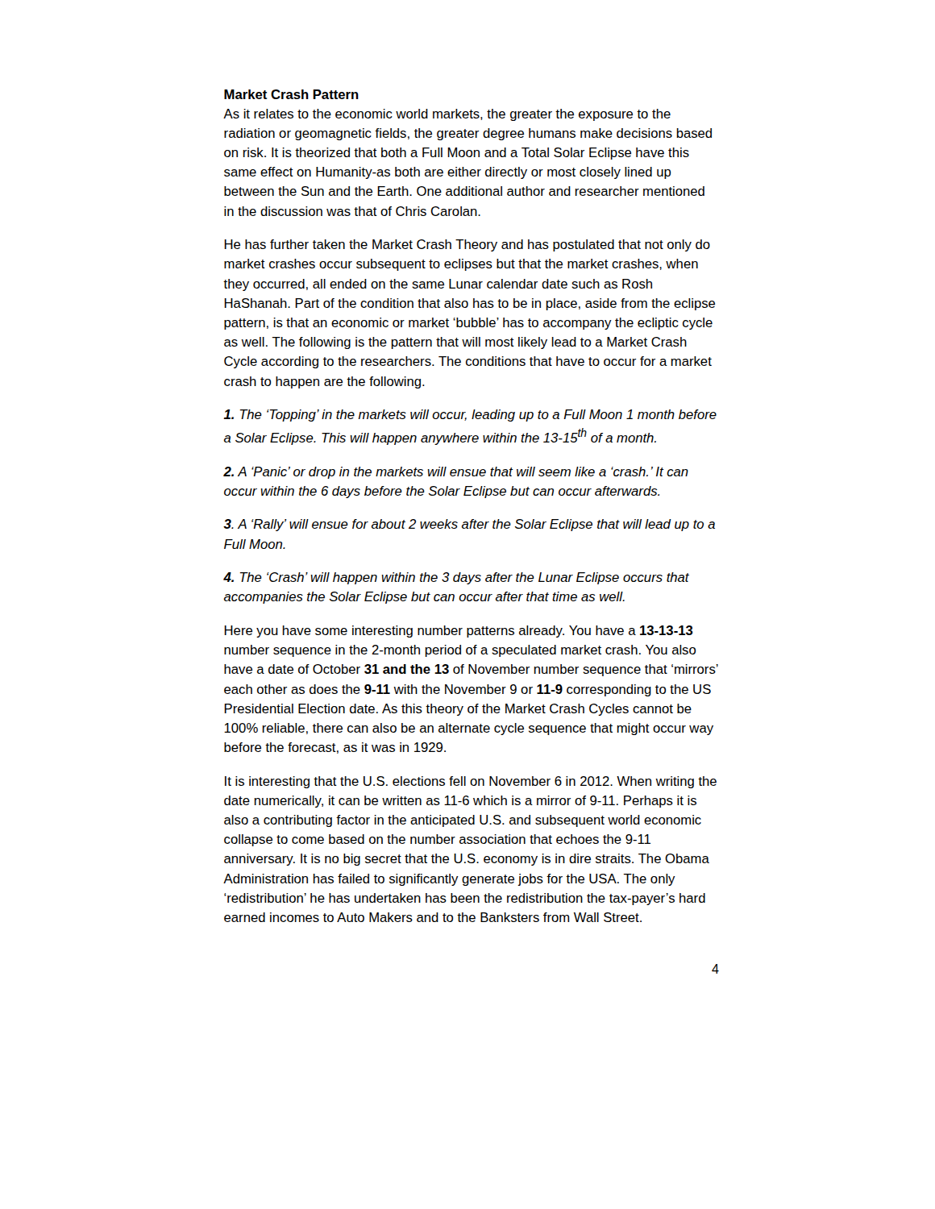Market Crash Pattern
As it relates to the economic world markets, the greater the exposure to the radiation or geomagnetic fields, the greater degree humans make decisions based on risk. It is theorized that both a Full Moon and a Total Solar Eclipse have this same effect on Humanity-as both are either directly or most closely lined up between the Sun and the Earth. One additional author and researcher mentioned in the discussion was that of Chris Carolan.
He has further taken the Market Crash Theory and has postulated that not only do market crashes occur subsequent to eclipses but that the market crashes, when they occurred, all ended on the same Lunar calendar date such as Rosh HaShanah. Part of the condition that also has to be in place, aside from the eclipse pattern, is that an economic or market ‘bubble’ has to accompany the ecliptic cycle as well. The following is the pattern that will most likely lead to a Market Crash Cycle according to the researchers. The conditions that have to occur for a market crash to happen are the following.
1. The ‘Topping’ in the markets will occur, leading up to a Full Moon 1 month before a Solar Eclipse. This will happen anywhere within the 13-15th of a month.
2. A ‘Panic’ or drop in the markets will ensue that will seem like a ‘crash.’ It can occur within the 6 days before the Solar Eclipse but can occur afterwards.
3. A ‘Rally’ will ensue for about 2 weeks after the Solar Eclipse that will lead up to a Full Moon.
4. The ‘Crash’ will happen within the 3 days after the Lunar Eclipse occurs that accompanies the Solar Eclipse but can occur after that time as well.
Here you have some interesting number patterns already. You have a 13-13-13 number sequence in the 2-month period of a speculated market crash. You also have a date of October 31 and the 13 of November number sequence that ‘mirrors’ each other as does the 9-11 with the November 9 or 11-9 corresponding to the US Presidential Election date. As this theory of the Market Crash Cycles cannot be 100% reliable, there can also be an alternate cycle sequence that might occur way before the forecast, as it was in 1929.
It is interesting that the U.S. elections fell on November 6 in 2012. When writing the date numerically, it can be written as 11-6 which is a mirror of 9-11. Perhaps it is also a contributing factor in the anticipated U.S. and subsequent world economic collapse to come based on the number association that echoes the 9-11 anniversary. It is no big secret that the U.S. economy is in dire straits. The Obama Administration has failed to significantly generate jobs for the USA. The only ‘redistribution’ he has undertaken has been the redistribution the tax-payer’s hard earned incomes to Auto Makers and to the Banksters from Wall Street.
4